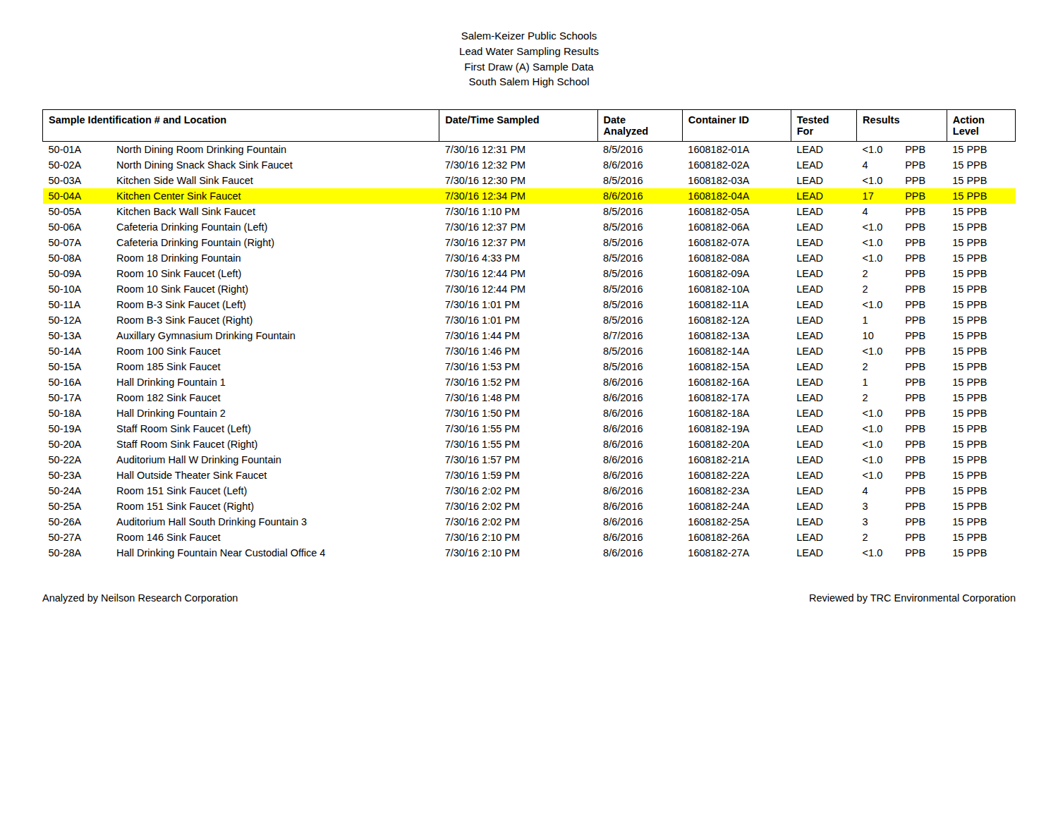Salem-Keizer Public Schools
Lead Water Sampling Results
First Draw (A) Sample Data
South Salem High School
| Sample Identification # and Location | Date/Time Sampled | Date Analyzed | Container ID | Tested For | Results | Action Level |
| --- | --- | --- | --- | --- | --- | --- |
| 50-01A | North Dining Room Drinking Fountain | 7/30/16 12:31 PM | 8/5/2016 | 1608182-01A | LEAD | <1.0 | PPB | 15 PPB |
| 50-02A | North Dining Snack Shack Sink Faucet | 7/30/16 12:32 PM | 8/6/2016 | 1608182-02A | LEAD | 4 | PPB | 15 PPB |
| 50-03A | Kitchen Side Wall Sink Faucet | 7/30/16 12:30 PM | 8/5/2016 | 1608182-03A | LEAD | <1.0 | PPB | 15 PPB |
| 50-04A | Kitchen Center Sink Faucet | 7/30/16 12:34 PM | 8/6/2016 | 1608182-04A | LEAD | 17 | PPB | 15 PPB |
| 50-05A | Kitchen Back Wall Sink Faucet | 7/30/16 1:10 PM | 8/5/2016 | 1608182-05A | LEAD | 4 | PPB | 15 PPB |
| 50-06A | Cafeteria Drinking Fountain (Left) | 7/30/16 12:37 PM | 8/5/2016 | 1608182-06A | LEAD | <1.0 | PPB | 15 PPB |
| 50-07A | Cafeteria Drinking Fountain (Right) | 7/30/16 12:37 PM | 8/5/2016 | 1608182-07A | LEAD | <1.0 | PPB | 15 PPB |
| 50-08A | Room 18 Drinking Fountain | 7/30/16 4:33 PM | 8/5/2016 | 1608182-08A | LEAD | <1.0 | PPB | 15 PPB |
| 50-09A | Room 10 Sink Faucet (Left) | 7/30/16 12:44 PM | 8/5/2016 | 1608182-09A | LEAD | 2 | PPB | 15 PPB |
| 50-10A | Room 10 Sink Faucet (Right) | 7/30/16 12:44 PM | 8/5/2016 | 1608182-10A | LEAD | 2 | PPB | 15 PPB |
| 50-11A | Room B-3 Sink Faucet (Left) | 7/30/16 1:01 PM | 8/5/2016 | 1608182-11A | LEAD | <1.0 | PPB | 15 PPB |
| 50-12A | Room B-3 Sink Faucet (Right) | 7/30/16 1:01 PM | 8/5/2016 | 1608182-12A | LEAD | 1 | PPB | 15 PPB |
| 50-13A | Auxillary Gymnasium Drinking Fountain | 7/30/16 1:44 PM | 8/7/2016 | 1608182-13A | LEAD | 10 | PPB | 15 PPB |
| 50-14A | Room 100 Sink Faucet | 7/30/16 1:46 PM | 8/5/2016 | 1608182-14A | LEAD | <1.0 | PPB | 15 PPB |
| 50-15A | Room 185 Sink Faucet | 7/30/16 1:53 PM | 8/5/2016 | 1608182-15A | LEAD | 2 | PPB | 15 PPB |
| 50-16A | Hall Drinking Fountain 1 | 7/30/16 1:52 PM | 8/6/2016 | 1608182-16A | LEAD | 1 | PPB | 15 PPB |
| 50-17A | Room 182 Sink Faucet | 7/30/16 1:48 PM | 8/6/2016 | 1608182-17A | LEAD | 2 | PPB | 15 PPB |
| 50-18A | Hall Drinking Fountain 2 | 7/30/16 1:50 PM | 8/6/2016 | 1608182-18A | LEAD | <1.0 | PPB | 15 PPB |
| 50-19A | Staff Room Sink Faucet (Left) | 7/30/16 1:55 PM | 8/6/2016 | 1608182-19A | LEAD | <1.0 | PPB | 15 PPB |
| 50-20A | Staff Room Sink Faucet (Right) | 7/30/16 1:55 PM | 8/6/2016 | 1608182-20A | LEAD | <1.0 | PPB | 15 PPB |
| 50-22A | Auditorium Hall W Drinking Fountain | 7/30/16 1:57 PM | 8/6/2016 | 1608182-21A | LEAD | <1.0 | PPB | 15 PPB |
| 50-23A | Hall Outside Theater Sink Faucet | 7/30/16 1:59 PM | 8/6/2016 | 1608182-22A | LEAD | <1.0 | PPB | 15 PPB |
| 50-24A | Room 151 Sink Faucet (Left) | 7/30/16 2:02 PM | 8/6/2016 | 1608182-23A | LEAD | 4 | PPB | 15 PPB |
| 50-25A | Room 151 Sink Faucet (Right) | 7/30/16 2:02 PM | 8/6/2016 | 1608182-24A | LEAD | 3 | PPB | 15 PPB |
| 50-26A | Auditorium Hall South Drinking Fountain 3 | 7/30/16 2:02 PM | 8/6/2016 | 1608182-25A | LEAD | 3 | PPB | 15 PPB |
| 50-27A | Room 146 Sink Faucet | 7/30/16 2:10 PM | 8/6/2016 | 1608182-26A | LEAD | 2 | PPB | 15 PPB |
| 50-28A | Hall Drinking Fountain Near Custodial Office 4 | 7/30/16 2:10 PM | 8/6/2016 | 1608182-27A | LEAD | <1.0 | PPB | 15 PPB |
Analyzed by Neilson Research Corporation
Reviewed by TRC Environmental Corporation